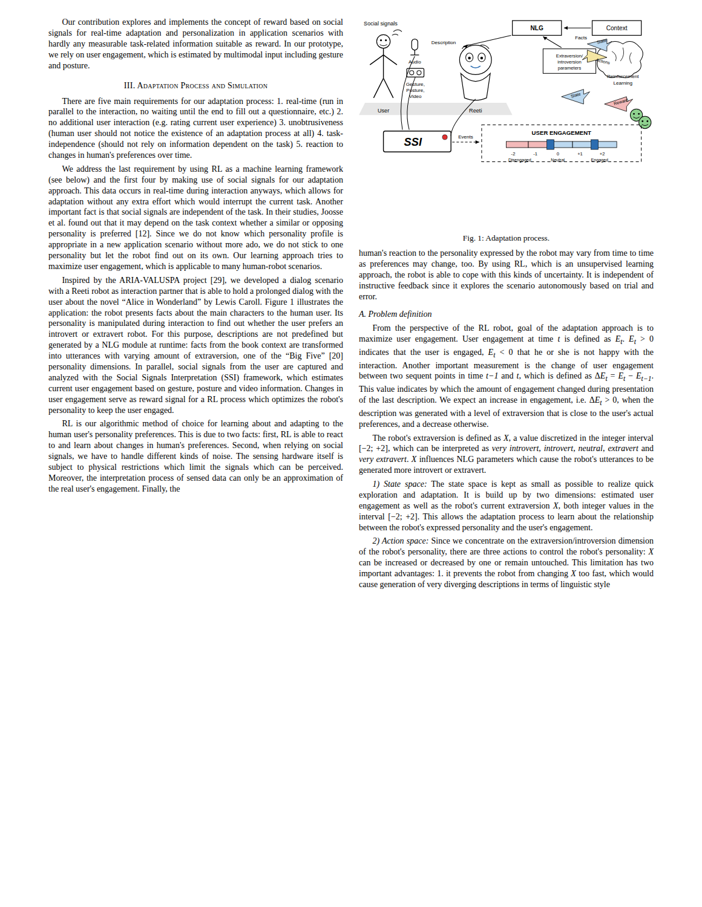Our contribution explores and implements the concept of reward based on social signals for real-time adaptation and personalization in application scenarios with hardly any measurable task-related information suitable as reward. In our prototype, we rely on user engagement, which is estimated by multimodal input including gesture and posture.
III. Adaptation Process and Simulation
There are five main requirements for our adaptation process: 1. real-time (run in parallel to the interaction, no waiting until the end to fill out a questionnaire, etc.) 2. no additional user interaction (e.g. rating current user experience) 3. unobtrusiveness (human user should not notice the existence of an adaptation process at all) 4. task-independence (should not rely on information dependent on the task) 5. reaction to changes in human's preferences over time.
We address the last requirement by using RL as a machine learning framework (see below) and the first four by making use of social signals for our adaptation approach. This data occurs in real-time during interaction anyways, which allows for adaptation without any extra effort which would interrupt the current task. Another important fact is that social signals are independent of the task. In their studies, Joosse et al. found out that it may depend on the task context whether a similar or opposing personality is preferred [12]. Since we do not know which personality profile is appropriate in a new application scenario without more ado, we do not stick to one personality but let the robot find out on its own. Our learning approach tries to maximize user engagement, which is applicable to many human-robot scenarios.
Inspired by the ARIA-VALUSPA project [29], we developed a dialog scenario with a Reeti robot as interaction partner that is able to hold a prolonged dialog with the user about the novel “Alice in Wonderland” by Lewis Caroll. Figure 1 illustrates the application: the robot presents facts about the main characters to the human user. Its personality is manipulated during interaction to find out whether the user prefers an introvert or extravert robot. For this purpose, descriptions are not predefined but generated by a NLG module at runtime: facts from the book context are transformed into utterances with varying amount of extraversion, one of the “Big Five” [20] personality dimensions. In parallel, social signals from the user are captured and analyzed with the Social Signals Interpretation (SSI) framework, which estimates current user engagement based on gesture, posture and video information. Changes in user engagement serve as reward signal for a RL process which optimizes the robot's personality to keep the user engaged.
RL is our algorithmic method of choice for learning about and adapting to the human user's personality preferences. This is due to two facts: first, RL is able to react to and learn about changes in human's preferences. Second, when relying on social signals, we have to handle different kinds of noise. The sensing hardware itself is subject to physical restrictions which limit the signals which can be perceived. Moreover, the interpretation process of sensed data can only be an approximation of the real user's engagement. Finally, the
Social signals NLG Context Facts Description Audio Gesture, Posture, Video User Reeti Extraversion/ introversion parameters Reinforcement Learning State Actions State Reward SSI Events USER ENGAGEMENT -2 -1 0 +1 +2 Disengaged Neutral Engaged
Fig. 1: Adaptation process.
human's reaction to the personality expressed by the robot may vary from time to time as preferences may change, too. By using RL, which is an unsupervised learning approach, the robot is able to cope with this kinds of uncertainty. It is independent of instructive feedback since it explores the scenario autonomously based on trial and error.
A. Problem definition
From the perspective of the RL robot, goal of the adaptation approach is to maximize user engagement. User engagement at time t is defined as Et. Et > 0 indicates that the user is engaged, Et < 0 that he or she is not happy with the interaction. Another important measurement is the change of user engagement between two sequent points in time t−1 and t, which is defined as ΔEt = Et − Et−1. This value indicates by which the amount of engagement changed during presentation of the last description. We expect an increase in engagement, i.e. ΔEt > 0, when the description was generated with a level of extraversion that is close to the user's actual preferences, and a decrease otherwise.
The robot's extraversion is defined as X, a value discretized in the integer interval [−2; +2], which can be interpreted as very introvert, introvert, neutral, extravert and very extravert. X influences NLG parameters which cause the robot's utterances to be generated more introvert or extravert.
1) State space: The state space is kept as small as possible to realize quick exploration and adaptation. It is build up by two dimensions: estimated user engagement as well as the robot's current extraversion X, both integer values in the interval [−2; +2]. This allows the adaptation process to learn about the relationship between the robot's expressed personality and the user's engagement.
2) Action space: Since we concentrate on the extraversion/introversion dimension of the robot's personality, there are three actions to control the robot's personality: X can be increased or decreased by one or remain untouched. This limitation has two important advantages: 1. it prevents the robot from changing X too fast, which would cause generation of very diverging descriptions in terms of linguistic style